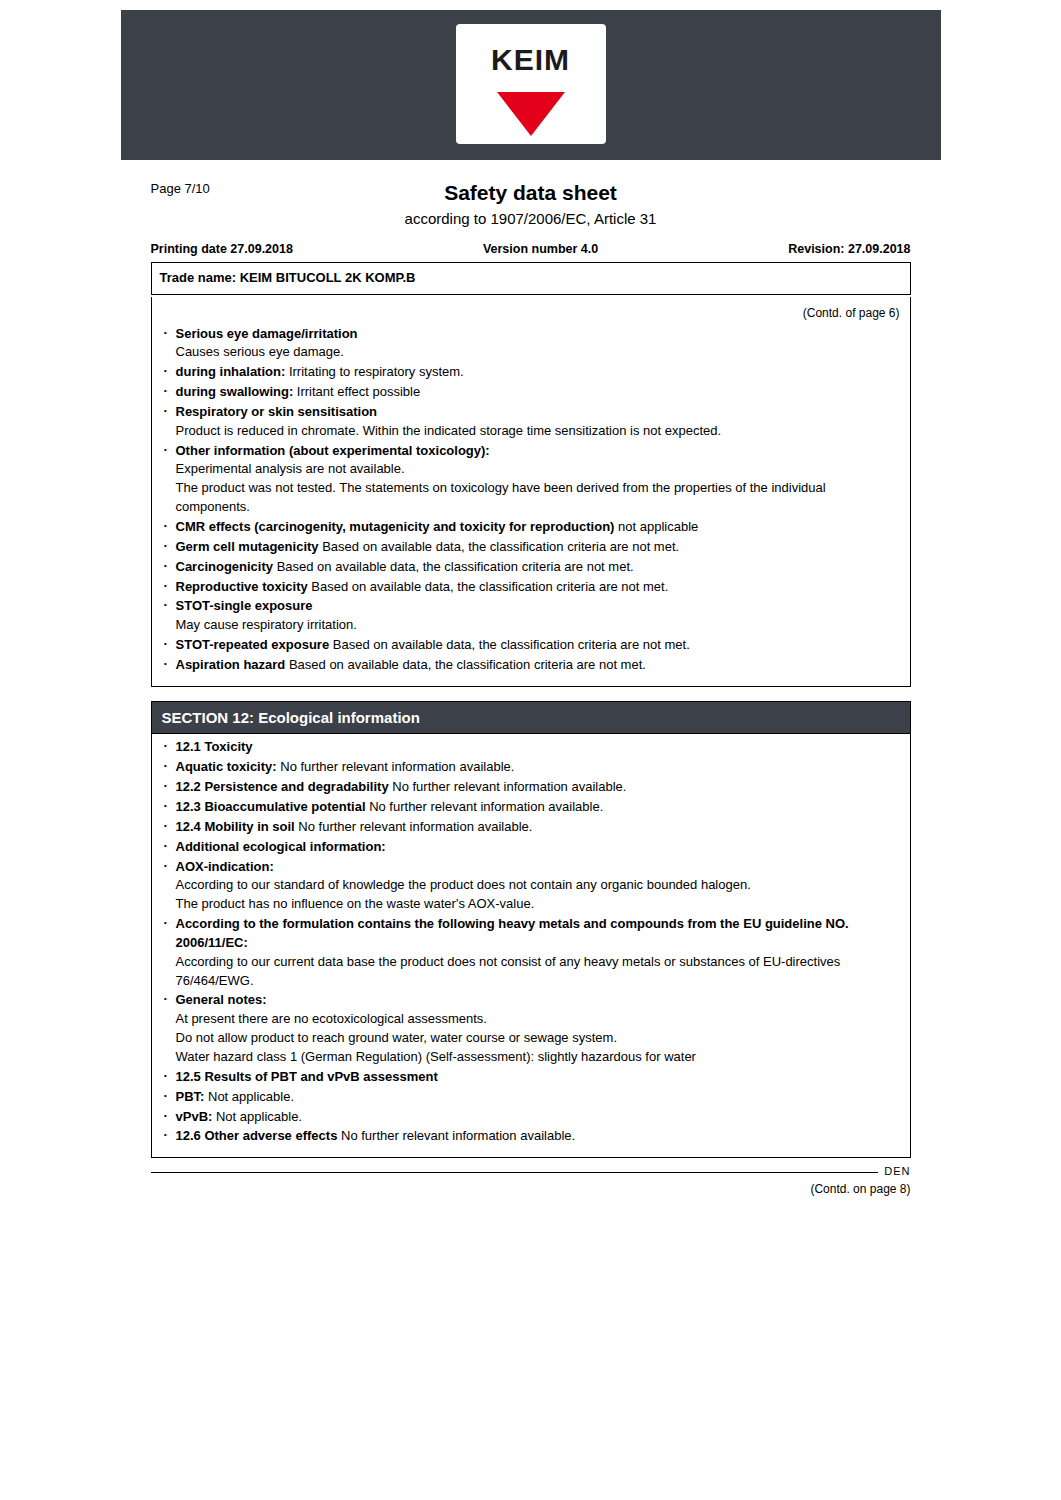KEIM
Page 7/10
Safety data sheet
according to 1907/2006/EC, Article 31
Page 7/10
Printing date 27.09.2018 Version number 4.0 Revision: 27.09.2018
Trade name: KEIM BITUCOLL 2K KOMP.B
(Contd. of page 6)
Serious eye damage/irritation
Causes serious eye damage.
during inhalation: Irritating to respiratory system.
during swallowing: Irritant effect possible
Respiratory or skin sensitisation
Product is reduced in chromate. Within the indicated storage time sensitization is not expected.
Other information (about experimental toxicology):
Experimental analysis are not available.
The product was not tested. The statements on toxicology have been derived from the properties of the individual components.
CMR effects (carcinogenity, mutagenicity and toxicity for reproduction) not applicable
Germ cell mutagenicity Based on available data, the classification criteria are not met.
Carcinogenicity Based on available data, the classification criteria are not met.
Reproductive toxicity Based on available data, the classification criteria are not met.
STOT-single exposure
May cause respiratory irritation.
STOT-repeated exposure Based on available data, the classification criteria are not met.
Aspiration hazard Based on available data, the classification criteria are not met.
SECTION 12: Ecological information
12.1 Toxicity
Aquatic toxicity: No further relevant information available.
12.2 Persistence and degradability No further relevant information available.
12.3 Bioaccumulative potential No further relevant information available.
12.4 Mobility in soil No further relevant information available.
Additional ecological information:
AOX-indication:
According to our standard of knowledge the product does not contain any organic bounded halogen.
The product has no influence on the waste water's AOX-value.
According to the formulation contains the following heavy metals and compounds from the EU guideline NO. 2006/11/EC:
According to our current data base the product does not consist of any heavy metals or substances of EU-directives 76/464/EWG.
General notes:
At present there are no ecotoxicological assessments.
Do not allow product to reach ground water, water course or sewage system.
Water hazard class 1 (German Regulation) (Self-assessment): slightly hazardous for water
12.5 Results of PBT and vPvB assessment
PBT: Not applicable.
vPvB: Not applicable.
12.6 Other adverse effects No further relevant information available.
DEN
(Contd. on page 8)